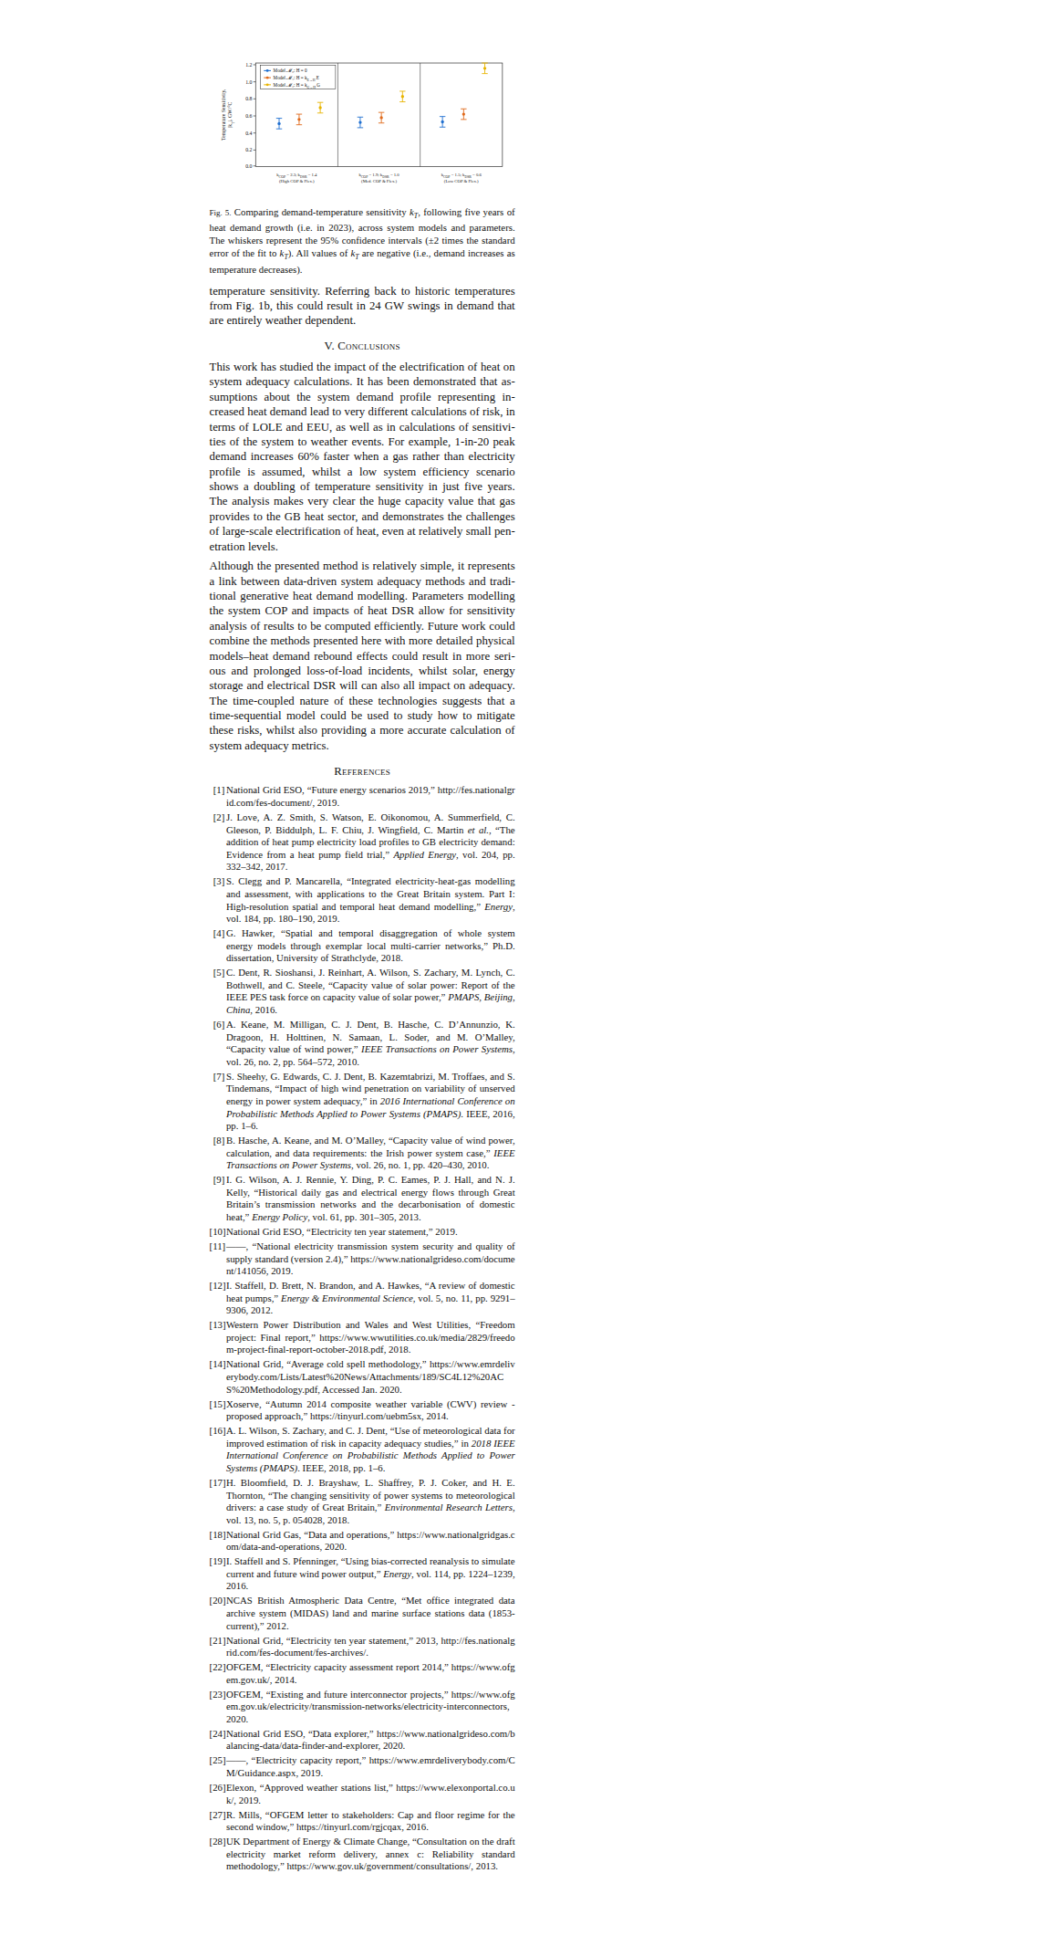1.2 1.0 0.8 0.6 0.4 0.2 0.0 Temperature Sensitivity, |kT|, GW/°C Model 𝓜₀: H = 0 Model 𝓜₁: H = kE→H E Model 𝓜₂: H = kG→H G kCOP = 2.3; kDSR = 1.4 (High COP & Flex.) kCOP = 1.9; kDSR = 1.0 (Med. COP & Flex.) kCOP = 1.5; kDSR = 0.6 (Low COP & Flex.)
Fig. 5. Comparing demand-temperature sensitivity kT, following five years of heat demand growth (i.e. in 2023), across system models and parameters. The whiskers represent the 95% confidence intervals (±2 times the standard error of the fit to kT). All values of kT are negative (i.e., demand increases as temperature decreases).
temperature sensitivity. Referring back to historic temperatures from Fig. 1b, this could result in 24 GW swings in demand that are entirely weather dependent.
V. Conclusions
This work has studied the impact of the electrification of heat on system adequacy calculations. It has been demonstrated that assumptions about the system demand profile representing increased heat demand lead to very different calculations of risk, in terms of LOLE and EEU, as well as in calculations of sensitivities of the system to weather events. For example, 1-in-20 peak demand increases 60% faster when a gas rather than electricity profile is assumed, whilst a low system efficiency scenario shows a doubling of temperature sensitivity in just five years. The analysis makes very clear the huge capacity value that gas provides to the GB heat sector, and demonstrates the challenges of large-scale electrification of heat, even at relatively small penetration levels.
Although the presented method is relatively simple, it represents a link between data-driven system adequacy methods and traditional generative heat demand modelling. Parameters modelling the system COP and impacts of heat DSR allow for sensitivity analysis of results to be computed efficiently. Future work could combine the methods presented here with more detailed physical models–heat demand rebound effects could result in more serious and prolonged loss-of-load incidents, whilst solar, energy storage and electrical DSR will can also all impact on adequacy. The time-coupled nature of these technologies suggests that a time-sequential model could be used to study how to mitigate these risks, whilst also providing a more accurate calculation of system adequacy metrics.
References
[1] National Grid ESO, “Future energy scenarios 2019,” http://fes.nationalgrid.com/fes-document/, 2019.
[2] J. Love, A. Z. Smith, S. Watson, E. Oikonomou, A. Summerfield, C. Gleeson, P. Biddulph, L. F. Chiu, J. Wingfield, C. Martin et al., “The addition of heat pump electricity load profiles to GB electricity demand: Evidence from a heat pump field trial,” Applied Energy, vol. 204, pp. 332–342, 2017.
[3] S. Clegg and P. Mancarella, “Integrated electricity-heat-gas modelling and assessment, with applications to the Great Britain system. Part I: High-resolution spatial and temporal heat demand modelling,” Energy, vol. 184, pp. 180–190, 2019.
[4] G. Hawker, “Spatial and temporal disaggregation of whole system energy models through exemplar local multi-carrier networks,” Ph.D. dissertation, University of Strathclyde, 2018.
[5] C. Dent, R. Sioshansi, J. Reinhart, A. Wilson, S. Zachary, M. Lynch, C. Bothwell, and C. Steele, “Capacity value of solar power: Report of the IEEE PES task force on capacity value of solar power,” PMAPS, Beijing, China, 2016.
[6] A. Keane, M. Milligan, C. J. Dent, B. Hasche, C. D’Annunzio, K. Dragoon, H. Holttinen, N. Samaan, L. Soder, and M. O’Malley, “Capacity value of wind power,” IEEE Transactions on Power Systems, vol. 26, no. 2, pp. 564–572, 2010.
[7] S. Sheehy, G. Edwards, C. J. Dent, B. Kazemtabrizi, M. Troffaes, and S. Tindemans, “Impact of high wind penetration on variability of unserved energy in power system adequacy,” in 2016 International Conference on Probabilistic Methods Applied to Power Systems (PMAPS). IEEE, 2016, pp. 1–6.
[8] B. Hasche, A. Keane, and M. O’Malley, “Capacity value of wind power, calculation, and data requirements: the Irish power system case,” IEEE Transactions on Power Systems, vol. 26, no. 1, pp. 420–430, 2010.
[9] I. G. Wilson, A. J. Rennie, Y. Ding, P. C. Eames, P. J. Hall, and N. J. Kelly, “Historical daily gas and electrical energy flows through Great Britain’s transmission networks and the decarbonisation of domestic heat,” Energy Policy, vol. 61, pp. 301–305, 2013.
[10] National Grid ESO, “Electricity ten year statement,” 2019.
[11]——, “National electricity transmission system security and quality of supply standard (version 2.4),” https://www.nationalgrideso.com/document/141056, 2019.
[12] I. Staffell, D. Brett, N. Brandon, and A. Hawkes, “A review of domestic heat pumps,” Energy & Environmental Science, vol. 5, no. 11, pp. 9291–9306, 2012.
[13] Western Power Distribution and Wales and West Utilities, “Freedom project: Final report,” https://www.wwutilities.co.uk/media/2829/freedom-project-final-report-october-2018.pdf, 2018.
[14] National Grid, “Average cold spell methodology,” https://www.emrdeliverybody.com/Lists/Latest%20News/Attachments/189/SC4L12%20ACS%20Methodology.pdf, Accessed Jan. 2020.
[15] Xoserve, “Autumn 2014 composite weather variable (CWV) review - proposed approach,” https://tinyurl.com/uebm5sx, 2014.
[16] A. L. Wilson, S. Zachary, and C. J. Dent, “Use of meteorological data for improved estimation of risk in capacity adequacy studies,” in 2018 IEEE International Conference on Probabilistic Methods Applied to Power Systems (PMAPS). IEEE, 2018, pp. 1–6.
[17] H. Bloomfield, D. J. Brayshaw, L. Shaffrey, P. J. Coker, and H. E. Thornton, “The changing sensitivity of power systems to meteorological drivers: a case study of Great Britain,” Environmental Research Letters, vol. 13, no. 5, p. 054028, 2018.
[18] National Grid Gas, “Data and operations,” https://www.nationalgridgas.com/data-and-operations, 2020.
[19] I. Staffell and S. Pfenninger, “Using bias-corrected reanalysis to simulate current and future wind power output,” Energy, vol. 114, pp. 1224–1239, 2016.
[20] NCAS British Atmospheric Data Centre, “Met office integrated data archive system (MIDAS) land and marine surface stations data (1853-current),” 2012.
[21] National Grid, “Electricity ten year statement,” 2013, http://fes.nationalgrid.com/fes-document/fes-archives/.
[22] OFGEM, “Electricity capacity assessment report 2014,” https://www.ofgem.gov.uk/, 2014.
[23] OFGEM, “Existing and future interconnector projects,” https://www.ofgem.gov.uk/electricity/transmission-networks/electricity-interconnectors, 2020.
[24] National Grid ESO, “Data explorer,” https://www.nationalgrideso.com/balancing-data/data-finder-and-explorer, 2020.
[25]——, “Electricity capacity report,” https://www.emrdeliverybody.com/CM/Guidance.aspx, 2019.
[26] Elexon, “Approved weather stations list,” https://www.elexonportal.co.uk/, 2019.
[27] R. Mills, “OFGEM letter to stakeholders: Cap and floor regime for the second window,” https://tinyurl.com/rgjcqax, 2016.
[28] UK Department of Energy & Climate Change, “Consultation on the draft electricity market reform delivery, annex c: Reliability standard methodology,” https://www.gov.uk/government/consultations/, 2013.